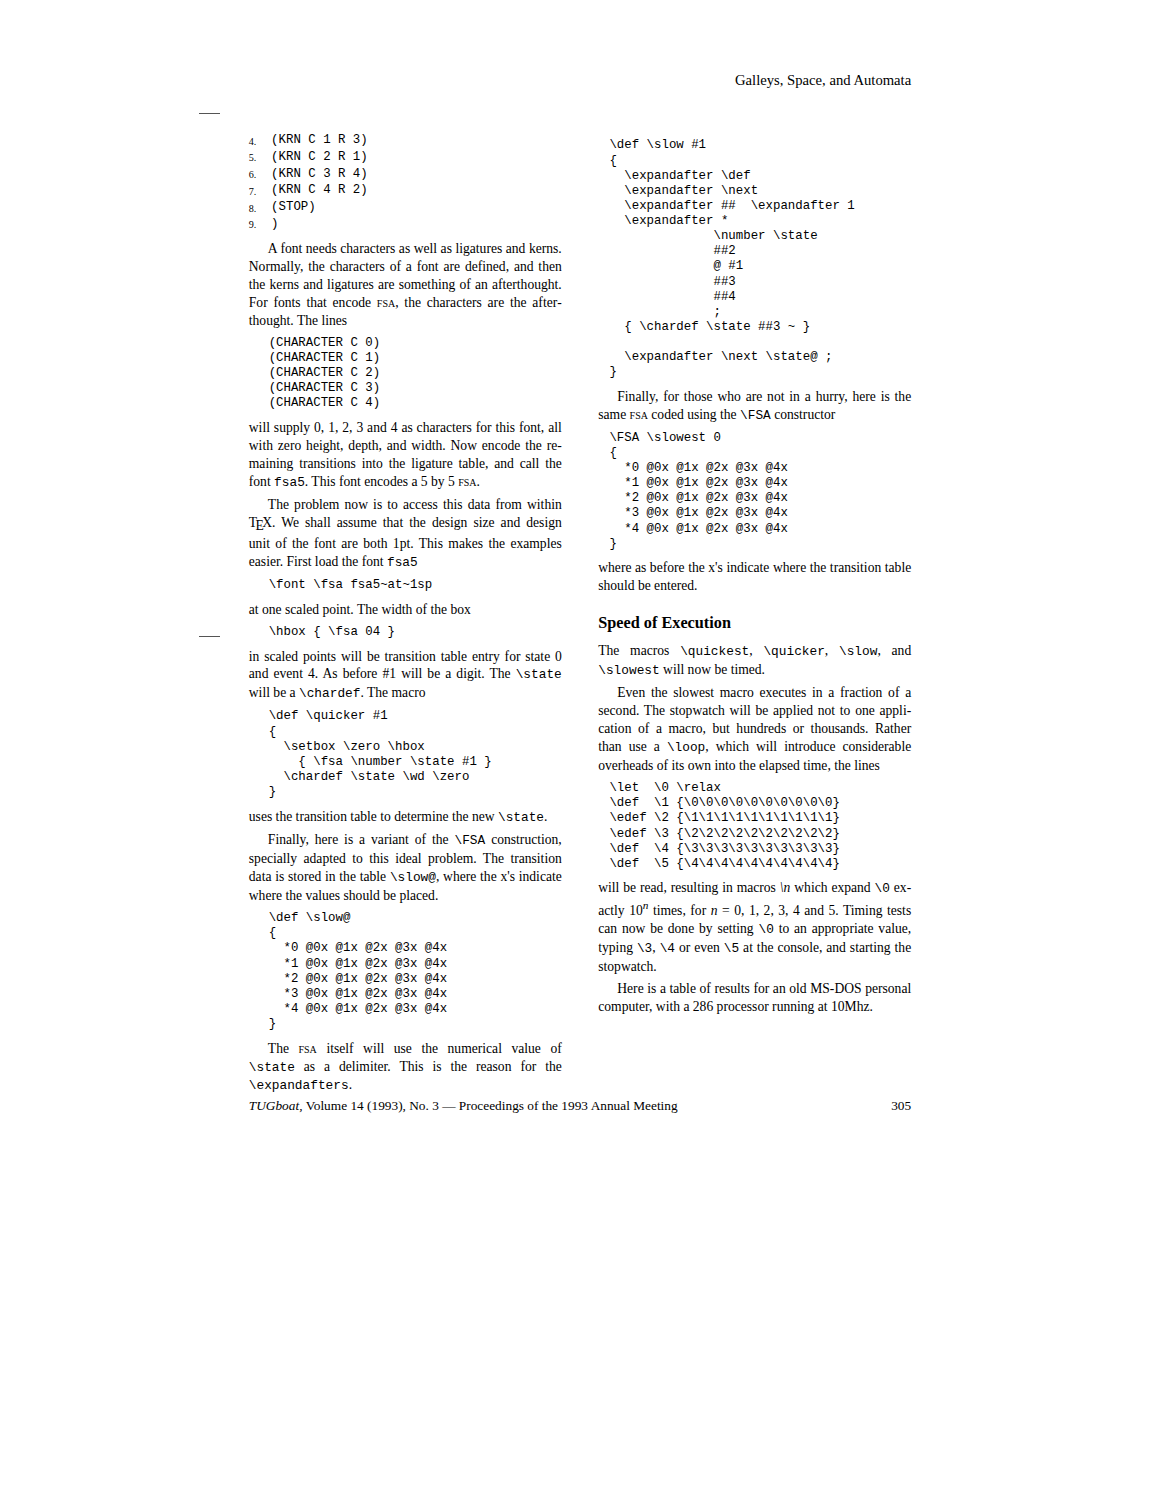Galleys, Space, and Automata
4.(KRN C 1 R 3)
5.(KRN C 2 R 1)
6.(KRN C 3 R 4)
7.(KRN C 4 R 2)
8.(STOP)
9.)
A font needs characters as well as ligatures and kerns. Normally, the characters of a font are defined, and then the kerns and ligatures are something of an afterthought. For fonts that encode fsa, the characters are the afterthought. The lines
(CHARACTER C 0)
(CHARACTER C 1)
(CHARACTER C 2)
(CHARACTER C 3)
(CHARACTER C 4)
will supply 0, 1, 2, 3 and 4 as characters for this font, all with zero height, depth, and width. Now encode the remaining transitions into the ligature table, and call the font fsa5. This font encodes a 5 by 5 fsa.
The problem now is to access this data from within TEX. We shall assume that the design size and design unit of the font are both 1pt. This makes the examples easier. First load the font fsa5
\font \fsa fsa5~at~1sp
at one scaled point. The width of the box
\hbox { \fsa 04 }
in scaled points will be transition table entry for state 0 and event 4. As before #1 will be a digit. The \state will be a \chardef. The macro
\def \quicker #1
{
  \setbox \zero \hbox
    { \fsa \number \state #1 }
  \chardef \state \wd \zero
}
uses the transition table to determine the new \state.
Finally, here is a variant of the \FSA construction, specially adapted to this ideal problem. The transition data is stored in the table \slow@, where the x's indicate where the values should be placed.
\def \slow@
{
  *0 @0x @1x @2x @3x @4x
  *1 @0x @1x @2x @3x @4x
  *2 @0x @1x @2x @3x @4x
  *3 @0x @1x @2x @3x @4x
  *4 @0x @1x @2x @3x @4x
}
The fsa itself will use the numerical value of \state as a delimiter. This is the reason for the \expandafters.
\def \slow #1
{
  \expandafter \def
  \expandafter \next
  \expandafter ##  \expandafter 1
  \expandafter *
              \number \state
              ##2
              @ #1
              ##3
              ##4
              ;
  { \chardef \state ##3 ~ }

  \expandafter \next \state@ ;
}
Finally, for those who are not in a hurry, here is the same fsa coded using the \FSA constructor
\FSA \slowest 0
{
  *0 @0x @1x @2x @3x @4x
  *1 @0x @1x @2x @3x @4x
  *2 @0x @1x @2x @3x @4x
  *3 @0x @1x @2x @3x @4x
  *4 @0x @1x @2x @3x @4x
}
where as before the x's indicate where the transition table should be entered.
Speed of Execution
The macros \quickest, \quicker, \slow, and \slowest will now be timed.
Even the slowest macro executes in a fraction of a second. The stopwatch will be applied not to one application of a macro, but hundreds or thousands. Rather than use a \loop, which will introduce considerable overheads of its own into the elapsed time, the lines
\let  \0 \relax
\def  \1 {\0\0\0\0\0\0\0\0\0\0}
\edef \2 {\1\1\1\1\1\1\1\1\1\1}
\edef \3 {\2\2\2\2\2\2\2\2\2\2}
\def  \4 {\3\3\3\3\3\3\3\3\3\3}
\def  \5 {\4\4\4\4\4\4\4\4\4\4}
will be read, resulting in macros \n which expand \0 exactly 10n times, for n = 0, 1, 2, 3, 4 and 5. Timing tests can now be done by setting \0 to an appropriate value, typing \3, \4 or even \5 at the console, and starting the stopwatch.
Here is a table of results for an old MS-DOS personal computer, with a 286 processor running at 10Mhz.
TUGboat, Volume 14 (1993), No. 3 — Proceedings of the 1993 Annual Meeting
305